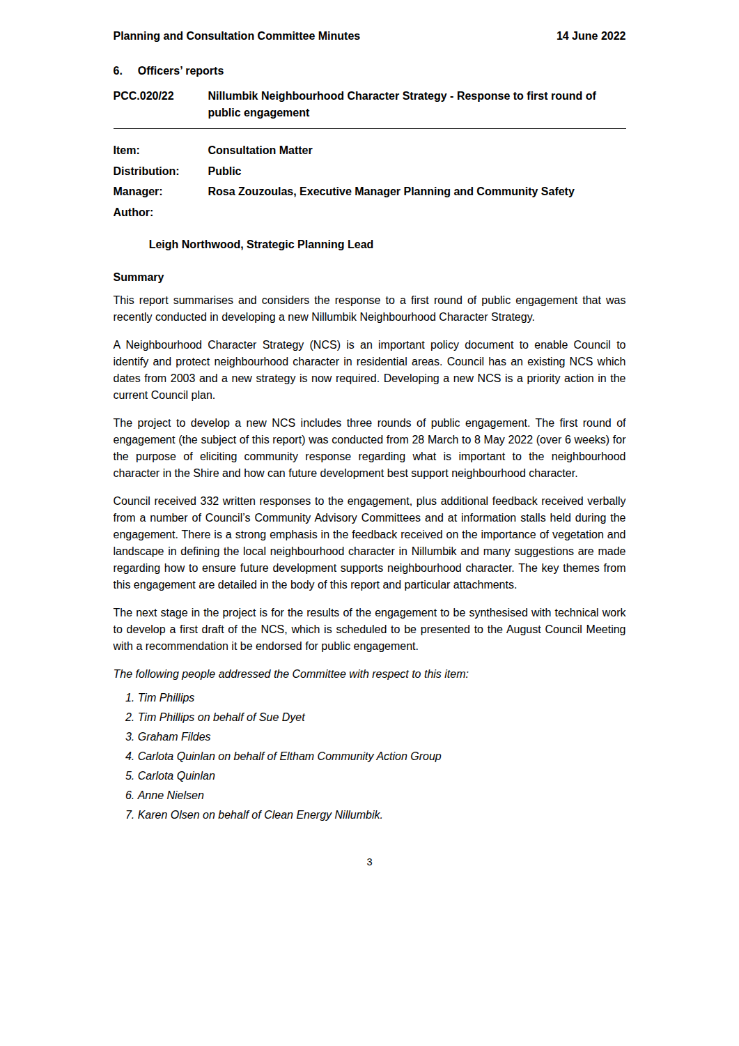Planning and Consultation Committee Minutes 14 June 2022
6. Officers’ reports
PCC.020/22 Nillumbik Neighbourhood Character Strategy - Response to first round of public engagement
Item:
Consultation Matter
Distribution:
Public
Manager:
Rosa Zouzoulas, Executive Manager Planning and Community Safety
Author:
Leigh Northwood, Strategic Planning Lead
Summary
This report summarises and considers the response to a first round of public engagement that was recently conducted in developing a new Nillumbik Neighbourhood Character Strategy.
A Neighbourhood Character Strategy (NCS) is an important policy document to enable Council to identify and protect neighbourhood character in residential areas. Council has an existing NCS which dates from 2003 and a new strategy is now required. Developing a new NCS is a priority action in the current Council plan.
The project to develop a new NCS includes three rounds of public engagement. The first round of engagement (the subject of this report) was conducted from 28 March to 8 May 2022 (over 6 weeks) for the purpose of eliciting community response regarding what is important to the neighbourhood character in the Shire and how can future development best support neighbourhood character.
Council received 332 written responses to the engagement, plus additional feedback received verbally from a number of Council’s Community Advisory Committees and at information stalls held during the engagement. There is a strong emphasis in the feedback received on the importance of vegetation and landscape in defining the local neighbourhood character in Nillumbik and many suggestions are made regarding how to ensure future development supports neighbourhood character. The key themes from this engagement are detailed in the body of this report and particular attachments.
The next stage in the project is for the results of the engagement to be synthesised with technical work to develop a first draft of the NCS, which is scheduled to be presented to the August Council Meeting with a recommendation it be endorsed for public engagement.
The following people addressed the Committee with respect to this item:
Tim Phillips
Tim Phillips on behalf of Sue Dyet
Graham Fildes
Carlota Quinlan on behalf of Eltham Community Action Group
Carlota Quinlan
Anne Nielsen
Karen Olsen on behalf of Clean Energy Nillumbik.
3